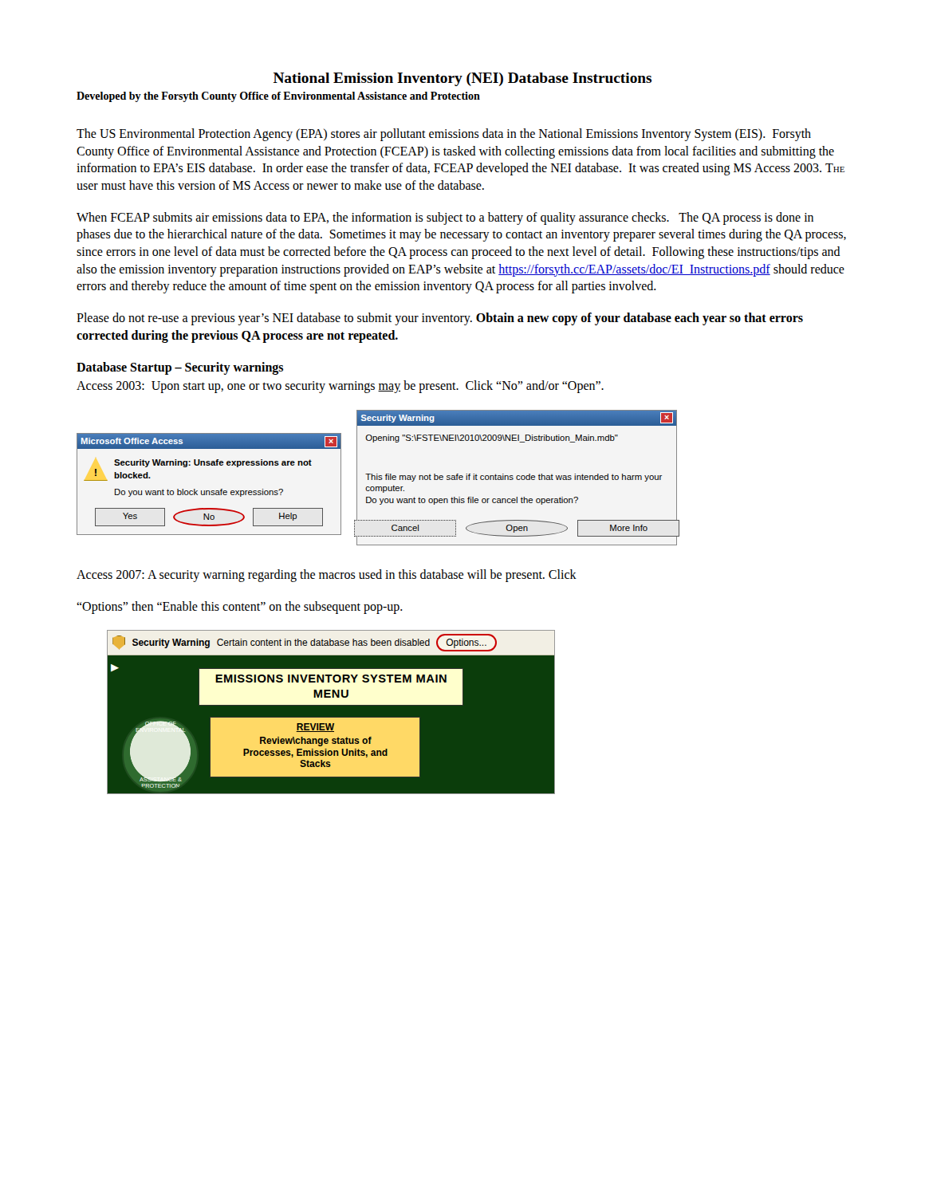National Emission Inventory (NEI) Database Instructions
Developed by the Forsyth County Office of Environmental Assistance and Protection
The US Environmental Protection Agency (EPA) stores air pollutant emissions data in the National Emissions Inventory System (EIS). Forsyth County Office of Environmental Assistance and Protection (FCEAP) is tasked with collecting emissions data from local facilities and submitting the information to EPA’s EIS database. In order ease the transfer of data, FCEAP developed the NEI database. It was created using MS Access 2003. The user must have this version of MS Access or newer to make use of the database.
When FCEAP submits air emissions data to EPA, the information is subject to a battery of quality assurance checks. The QA process is done in phases due to the hierarchical nature of the data. Sometimes it may be necessary to contact an inventory preparer several times during the QA process, since errors in one level of data must be corrected before the QA process can proceed to the next level of detail. Following these instructions/tips and also the emission inventory preparation instructions provided on EAP’s website at https://forsyth.cc/EAP/assets/doc/EI_Instructions.pdf should reduce errors and thereby reduce the amount of time spent on the emission inventory QA process for all parties involved.
Please do not re-use a previous year’s NEI database to submit your inventory. Obtain a new copy of your database each year so that errors corrected during the previous QA process are not repeated.
Database Startup – Security warnings
Access 2003: Upon start up, one or two security warnings may be present. Click “No” and/or “Open”.
Microsoft Office Access ×
Security Warning: Unsafe expressions are not blocked.
Do you want to block unsafe expressions?
Yes No Help
Security Warning ×
Opening "S:\FSTE\NEI\2010\2009\NEI_Distribution_Main.mdb"
This file may not be safe if it contains code that was intended to harm your computer.
Do you want to open this file or cancel the operation?
Cancel Open More Info
Access 2007: A security warning regarding the macros used in this database will be present. Click
“Options” then “Enable this content” on the subsequent pop-up.
Security Warning Certain content in the database has been disabled Options...
▶
EMISSIONS INVENTORY SYSTEM MAIN MENU
OFFICE OF ENVIRONMENTAL
ASSISTANCE & PROTECTION
REVIEW
Review\change status of
Processes, Emission Units, and
Stacks